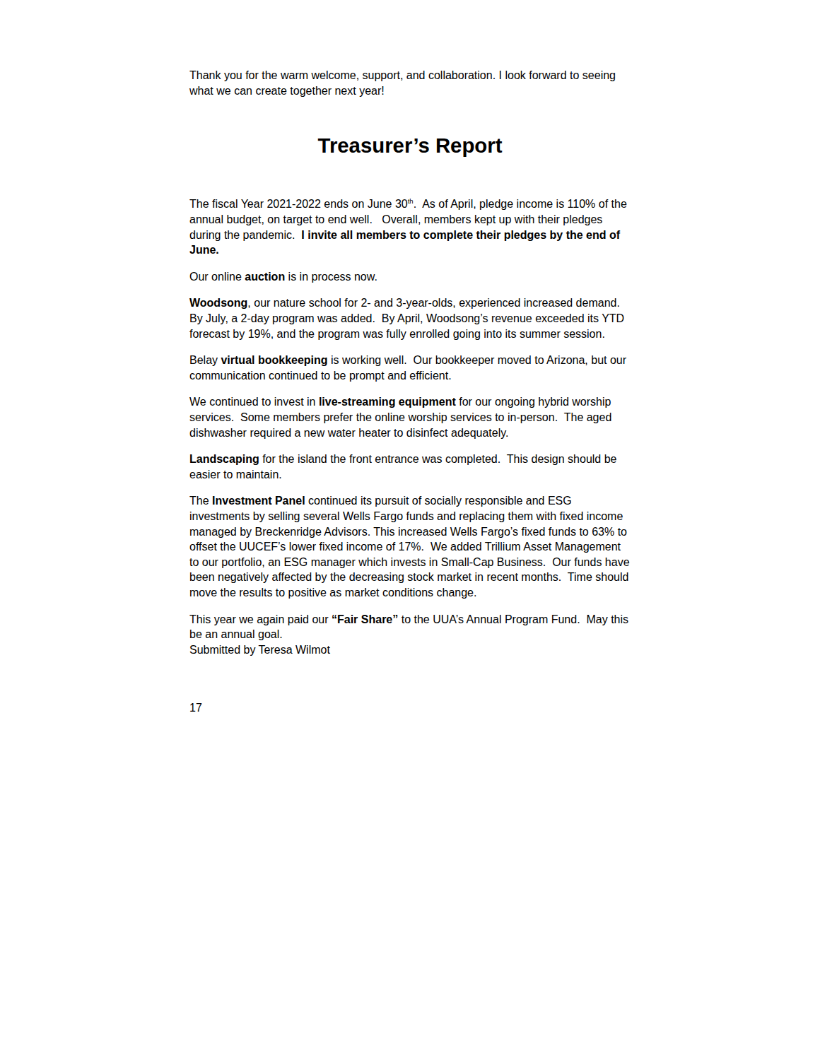Thank you for the warm welcome, support, and collaboration. I look forward to seeing what we can create together next year!
Treasurer’s Report
The fiscal Year 2021-2022 ends on June 30th. As of April, pledge income is 110% of the annual budget, on target to end well. Overall, members kept up with their pledges during the pandemic. I invite all members to complete their pledges by the end of June.
Our online auction is in process now.
Woodsong, our nature school for 2- and 3-year-olds, experienced increased demand. By July, a 2-day program was added. By April, Woodsong’s revenue exceeded its YTD forecast by 19%, and the program was fully enrolled going into its summer session.
Belay virtual bookkeeping is working well. Our bookkeeper moved to Arizona, but our communication continued to be prompt and efficient.
We continued to invest in live-streaming equipment for our ongoing hybrid worship services. Some members prefer the online worship services to in-person. The aged dishwasher required a new water heater to disinfect adequately.
Landscaping for the island the front entrance was completed. This design should be easier to maintain.
The Investment Panel continued its pursuit of socially responsible and ESG investments by selling several Wells Fargo funds and replacing them with fixed income managed by Breckenridge Advisors. This increased Wells Fargo’s fixed funds to 63% to offset the UUCEF’s lower fixed income of 17%. We added Trillium Asset Management to our portfolio, an ESG manager which invests in Small-Cap Business. Our funds have been negatively affected by the decreasing stock market in recent months. Time should move the results to positive as market conditions change.
This year we again paid our “Fair Share” to the UUA’s Annual Program Fund. May this be an annual goal.
Submitted by Teresa Wilmot
17